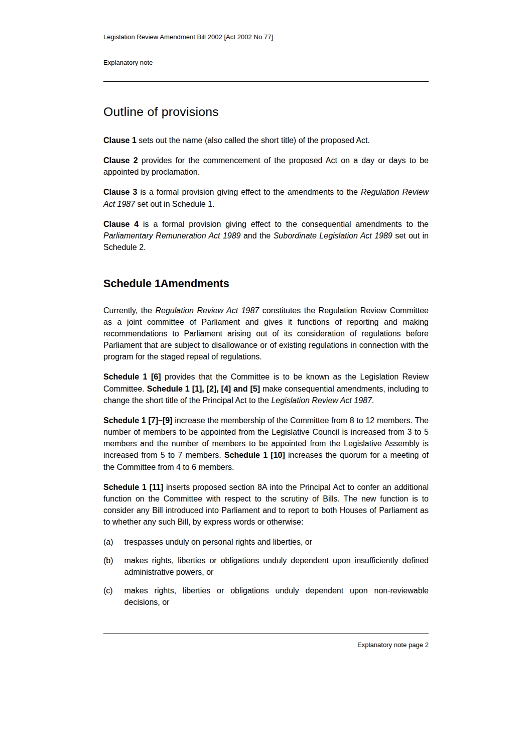Legislation Review Amendment Bill 2002 [Act 2002 No 77]
Explanatory note
Outline of provisions
Clause 1 sets out the name (also called the short title) of the proposed Act.
Clause 2 provides for the commencement of the proposed Act on a day or days to be appointed by proclamation.
Clause 3 is a formal provision giving effect to the amendments to the Regulation Review Act 1987 set out in Schedule 1.
Clause 4 is a formal provision giving effect to the consequential amendments to the Parliamentary Remuneration Act 1989 and the Subordinate Legislation Act 1989 set out in Schedule 2.
Schedule 1 Amendments
Currently, the Regulation Review Act 1987 constitutes the Regulation Review Committee as a joint committee of Parliament and gives it functions of reporting and making recommendations to Parliament arising out of its consideration of regulations before Parliament that are subject to disallowance or of existing regulations in connection with the program for the staged repeal of regulations.
Schedule 1 [6] provides that the Committee is to be known as the Legislation Review Committee. Schedule 1 [1], [2], [4] and [5] make consequential amendments, including to change the short title of the Principal Act to the Legislation Review Act 1987.
Schedule 1 [7]–[9] increase the membership of the Committee from 8 to 12 members. The number of members to be appointed from the Legislative Council is increased from 3 to 5 members and the number of members to be appointed from the Legislative Assembly is increased from 5 to 7 members. Schedule 1 [10] increases the quorum for a meeting of the Committee from 4 to 6 members.
Schedule 1 [11] inserts proposed section 8A into the Principal Act to confer an additional function on the Committee with respect to the scrutiny of Bills. The new function is to consider any Bill introduced into Parliament and to report to both Houses of Parliament as to whether any such Bill, by express words or otherwise:
(a) trespasses unduly on personal rights and liberties, or
(b) makes rights, liberties or obligations unduly dependent upon insufficiently defined administrative powers, or
(c) makes rights, liberties or obligations unduly dependent upon non-reviewable decisions, or
Explanatory note page 2